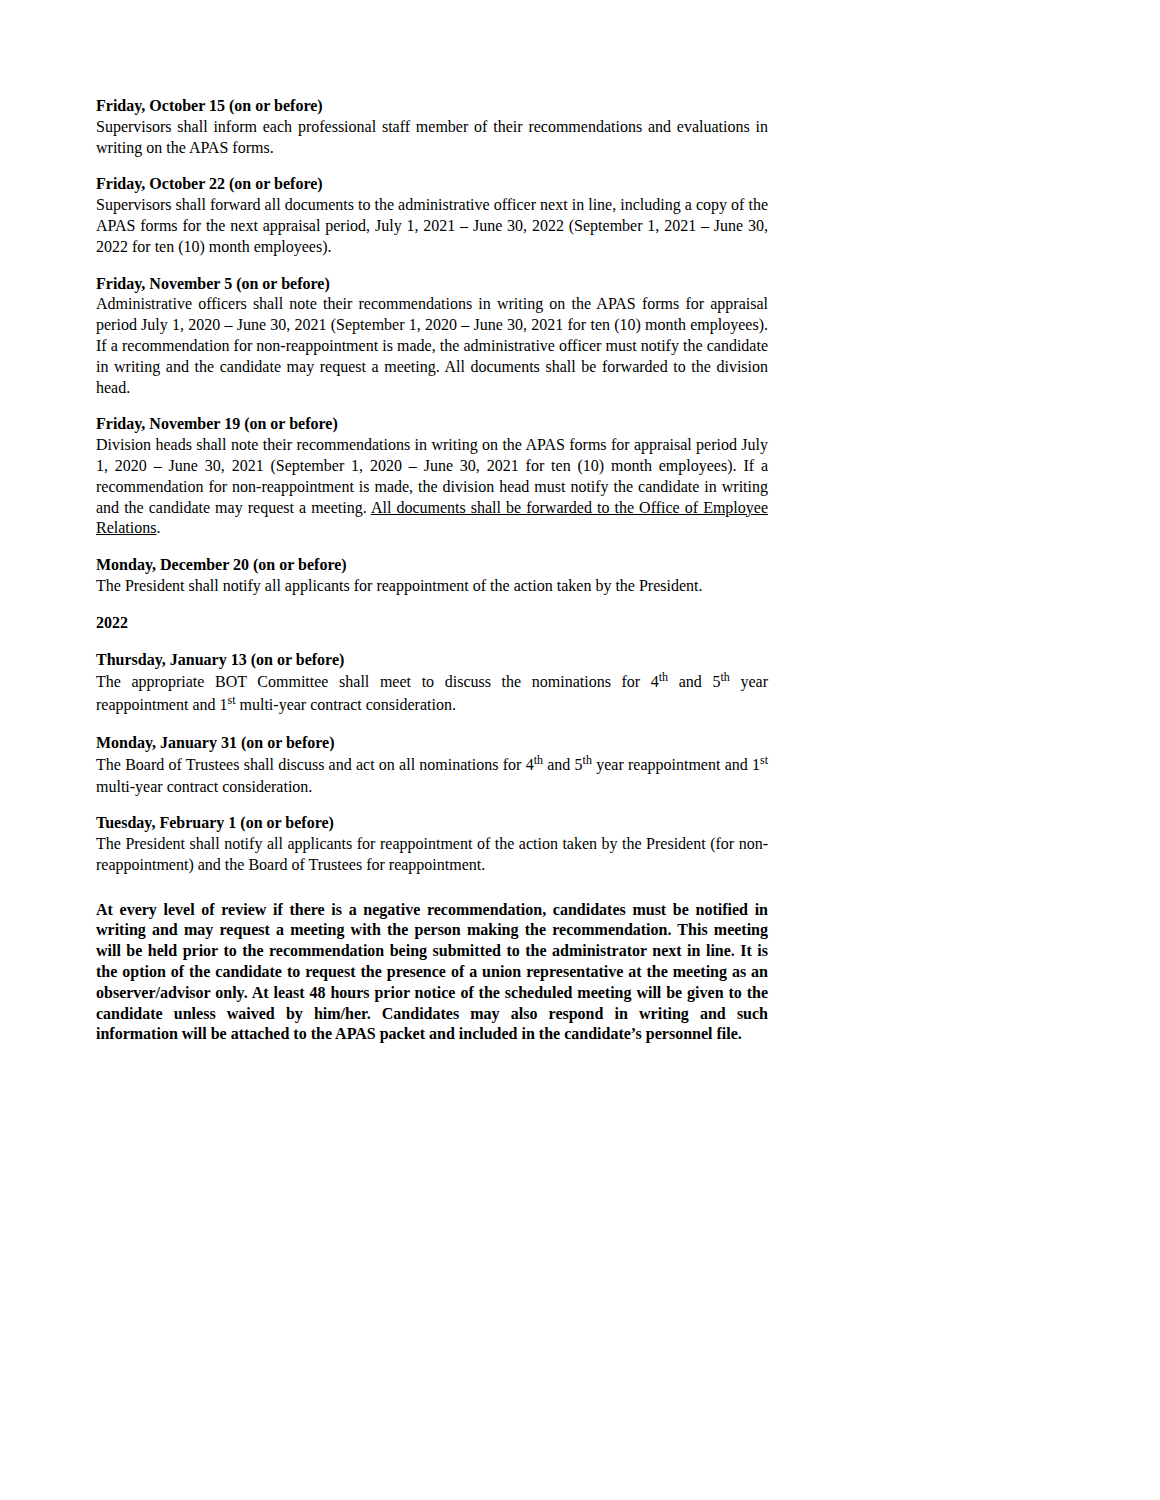Friday, October 15 (on or before)
Supervisors shall inform each professional staff member of their recommendations and evaluations in writing on the APAS forms.
Friday, October 22 (on or before)
Supervisors shall forward all documents to the administrative officer next in line, including a copy of the APAS forms for the next appraisal period, July 1, 2021 – June 30, 2022 (September 1, 2021 – June 30, 2022 for ten (10) month employees).
Friday, November 5 (on or before)
Administrative officers shall note their recommendations in writing on the APAS forms for appraisal period July 1, 2020 – June 30, 2021 (September 1, 2020 – June 30, 2021 for ten (10) month employees). If a recommendation for non-reappointment is made, the administrative officer must notify the candidate in writing and the candidate may request a meeting. All documents shall be forwarded to the division head.
Friday, November 19 (on or before)
Division heads shall note their recommendations in writing on the APAS forms for appraisal period July 1, 2020 – June 30, 2021 (September 1, 2020 – June 30, 2021 for ten (10) month employees). If a recommendation for non-reappointment is made, the division head must notify the candidate in writing and the candidate may request a meeting. All documents shall be forwarded to the Office of Employee Relations.
Monday, December 20 (on or before)
The President shall notify all applicants for reappointment of the action taken by the President.
2022
Thursday, January 13 (on or before)
The appropriate BOT Committee shall meet to discuss the nominations for 4th and 5th year reappointment and 1st multi-year contract consideration.
Monday, January 31 (on or before)
The Board of Trustees shall discuss and act on all nominations for 4th and 5th year reappointment and 1st multi-year contract consideration.
Tuesday, February 1 (on or before)
The President shall notify all applicants for reappointment of the action taken by the President (for non-reappointment) and the Board of Trustees for reappointment.
At every level of review if there is a negative recommendation, candidates must be notified in writing and may request a meeting with the person making the recommendation. This meeting will be held prior to the recommendation being submitted to the administrator next in line. It is the option of the candidate to request the presence of a union representative at the meeting as an observer/advisor only. At least 48 hours prior notice of the scheduled meeting will be given to the candidate unless waived by him/her. Candidates may also respond in writing and such information will be attached to the APAS packet and included in the candidate’s personnel file.